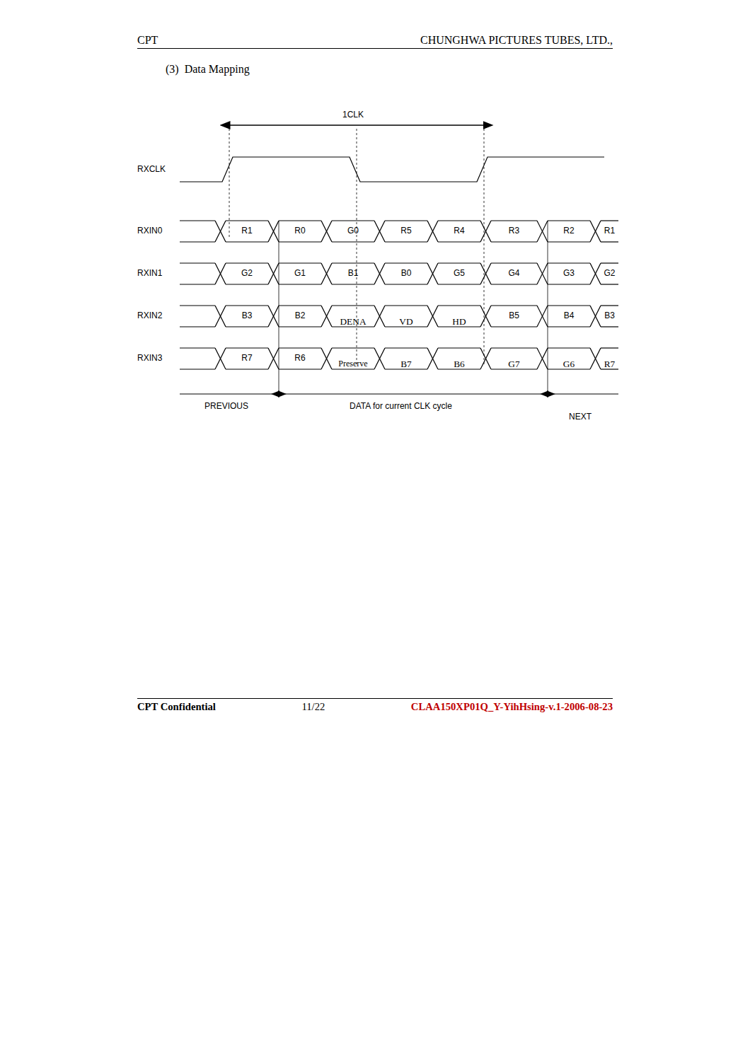CPT CHUNGHWA PICTURES TUBES, LTD.,
(3) Data Mapping
1CLK
RXCLK
RXIN0
RXIN1
RXIN2
RXIN3
R1
R0
G0
R5
R4
R3
R2
R1
G2
G1
B1
B0
G5
G4
G3
G2
B3
B2
DENA
VD
HD
B5
B4
B3
R7
R6
Preserve
B7
B6
G7
G6
R7
PREVIOUS
DATA for current CLK cycle
NEXT
CPT Confidential 11/22 CLAA150XP01Q_Y-YihHsing-v.1-2006-08-23